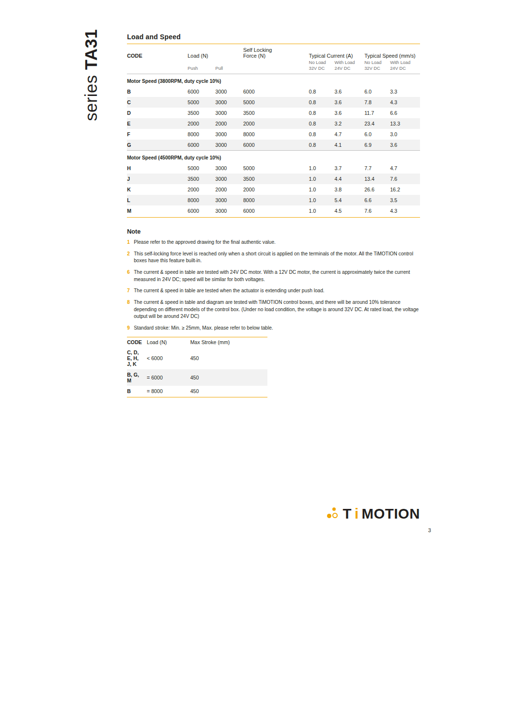series TA31
Load and Speed
| CODE | Load (N) | Self Locking Force (N) | Typical Current (A) | Typical Speed (mm/s) |
| --- | --- | --- | --- | --- |
| | Push | Pull | | No Load 32V DC | With Load 24V DC | No Load 32V DC | With Load 24V DC |
| Motor Speed (3800RPM, duty cycle 10%) |
| B | 6000 | 3000 | 6000 | 0.8 | 3.6 | 6.0 | 3.3 |
| C | 5000 | 3000 | 5000 | 0.8 | 3.6 | 7.8 | 4.3 |
| D | 3500 | 3000 | 3500 | 0.8 | 3.6 | 11.7 | 6.6 |
| E | 2000 | 2000 | 2000 | 0.8 | 3.2 | 23.4 | 13.3 |
| F | 8000 | 3000 | 8000 | 0.8 | 4.7 | 6.0 | 3.0 |
| G | 6000 | 3000 | 6000 | 0.8 | 4.1 | 6.9 | 3.6 |
| Motor Speed (4500RPM, duty cycle 10%) |
| H | 5000 | 3000 | 5000 | 1.0 | 3.7 | 7.7 | 4.7 |
| J | 3500 | 3000 | 3500 | 1.0 | 4.4 | 13.4 | 7.6 |
| K | 2000 | 2000 | 2000 | 1.0 | 3.8 | 26.6 | 16.2 |
| L | 8000 | 3000 | 8000 | 1.0 | 5.4 | 6.6 | 3.5 |
| M | 6000 | 3000 | 6000 | 1.0 | 4.5 | 7.6 | 4.3 |
Note
1 Please refer to the approved drawing for the final authentic value.
2 This self-locking force level is reached only when a short circuit is applied on the terminals of the motor. All the TiMOTION control boxes have this feature built-in.
6 The current & speed in table are tested with 24V DC motor. With a 12V DC motor, the current is approximately twice the current measured in 24V DC; speed will be similar for both voltages.
7 The current & speed in table are tested when the actuator is extending under push load.
8 The current & speed in table and diagram are tested with TiMOTION control boxes, and there will be around 10% tolerance depending on different models of the control box. (Under no load condition, the voltage is around 32V DC. At rated load, the voltage output will be around 24V DC)
9 Standard stroke: Min. ≥ 25mm, Max. please refer to below table.
| CODE | Load (N) | Max Stroke (mm) |
| --- | --- | --- |
| C, D, E, H, J, K | < 6000 | 450 |
| B, G, M | = 6000 | 450 |
| B | = 8000 | 450 |
TiMOTION
3